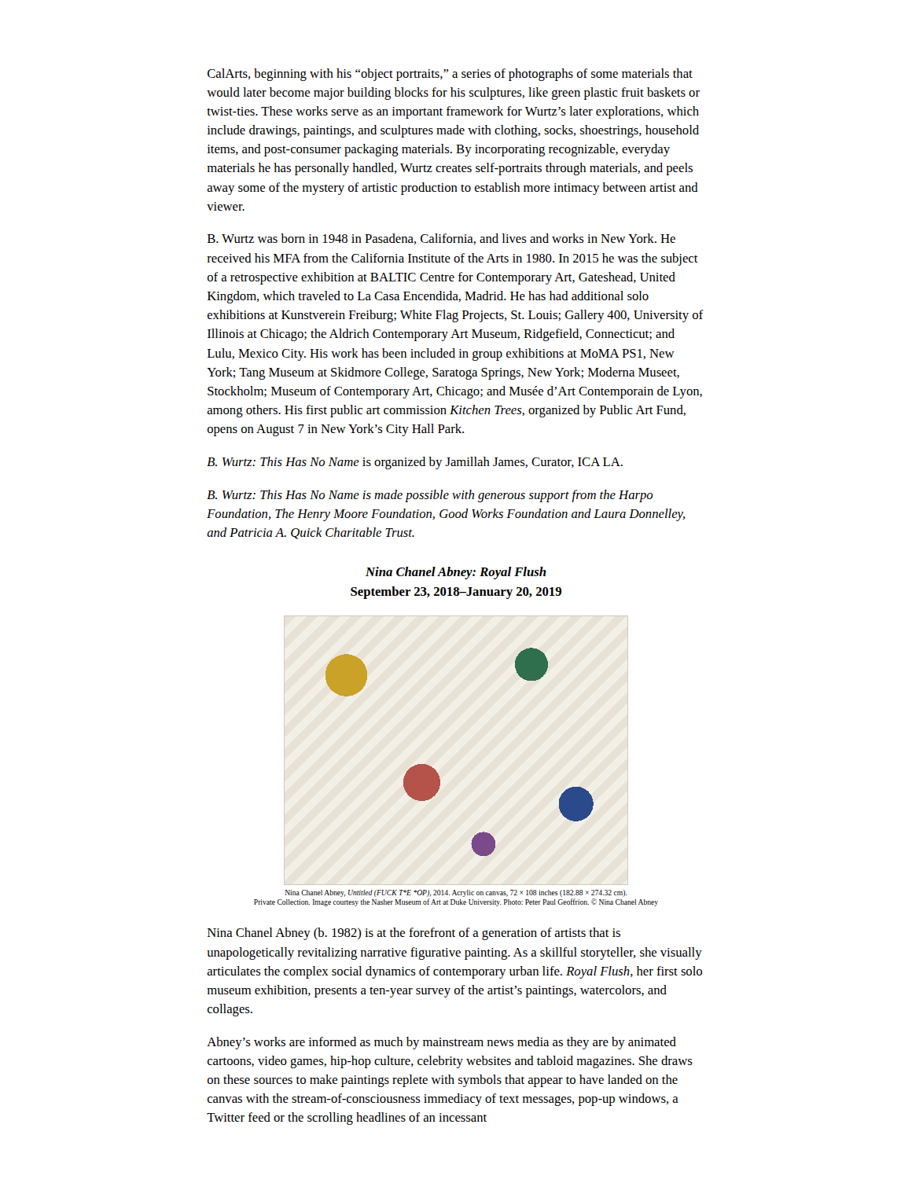CalArts, beginning with his “object portraits,” a series of photographs of some materials that would later become major building blocks for his sculptures, like green plastic fruit baskets or twist-ties. These works serve as an important framework for Wurtz’s later explorations, which include drawings, paintings, and sculptures made with clothing, socks, shoestrings, household items, and post-consumer packaging materials. By incorporating recognizable, everyday materials he has personally handled, Wurtz creates self-portraits through materials, and peels away some of the mystery of artistic production to establish more intimacy between artist and viewer.
B. Wurtz was born in 1948 in Pasadena, California, and lives and works in New York. He received his MFA from the California Institute of the Arts in 1980. In 2015 he was the subject of a retrospective exhibition at BALTIC Centre for Contemporary Art, Gateshead, United Kingdom, which traveled to La Casa Encendida, Madrid. He has had additional solo exhibitions at Kunstverein Freiburg; White Flag Projects, St. Louis; Gallery 400, University of Illinois at Chicago; the Aldrich Contemporary Art Museum, Ridgefield, Connecticut; and Lulu, Mexico City. His work has been included in group exhibitions at MoMA PS1, New York; Tang Museum at Skidmore College, Saratoga Springs, New York; Moderna Museet, Stockholm; Museum of Contemporary Art, Chicago; and Musée d’Art Contemporain de Lyon, among others. His first public art commission Kitchen Trees, organized by Public Art Fund, opens on August 7 in New York’s City Hall Park.
B. Wurtz: This Has No Name is organized by Jamillah James, Curator, ICA LA.
B. Wurtz: This Has No Name is made possible with generous support from the Harpo Foundation, The Henry Moore Foundation, Good Works Foundation and Laura Donnelley, and Patricia A. Quick Charitable Trust.
Nina Chanel Abney: Royal Flush
September 23, 2018–January 20, 2019
Nina Chanel Abney, Untitled (FUCK T*E *OP), 2014. Acrylic on canvas, 72 × 108 inches (182.88 × 274.32 cm).
Private Collection. Image courtesy the Nasher Museum of Art at Duke University. Photo: Peter Paul Geoffrion. © Nina Chanel Abney
Nina Chanel Abney (b. 1982) is at the forefront of a generation of artists that is unapologetically revitalizing narrative figurative painting. As a skillful storyteller, she visually articulates the complex social dynamics of contemporary urban life. Royal Flush, her first solo museum exhibition, presents a ten-year survey of the artist’s paintings, watercolors, and collages.
Abney’s works are informed as much by mainstream news media as they are by animated cartoons, video games, hip-hop culture, celebrity websites and tabloid magazines. She draws on these sources to make paintings replete with symbols that appear to have landed on the canvas with the stream-of-consciousness immediacy of text messages, pop-up windows, a Twitter feed or the scrolling headlines of an incessant